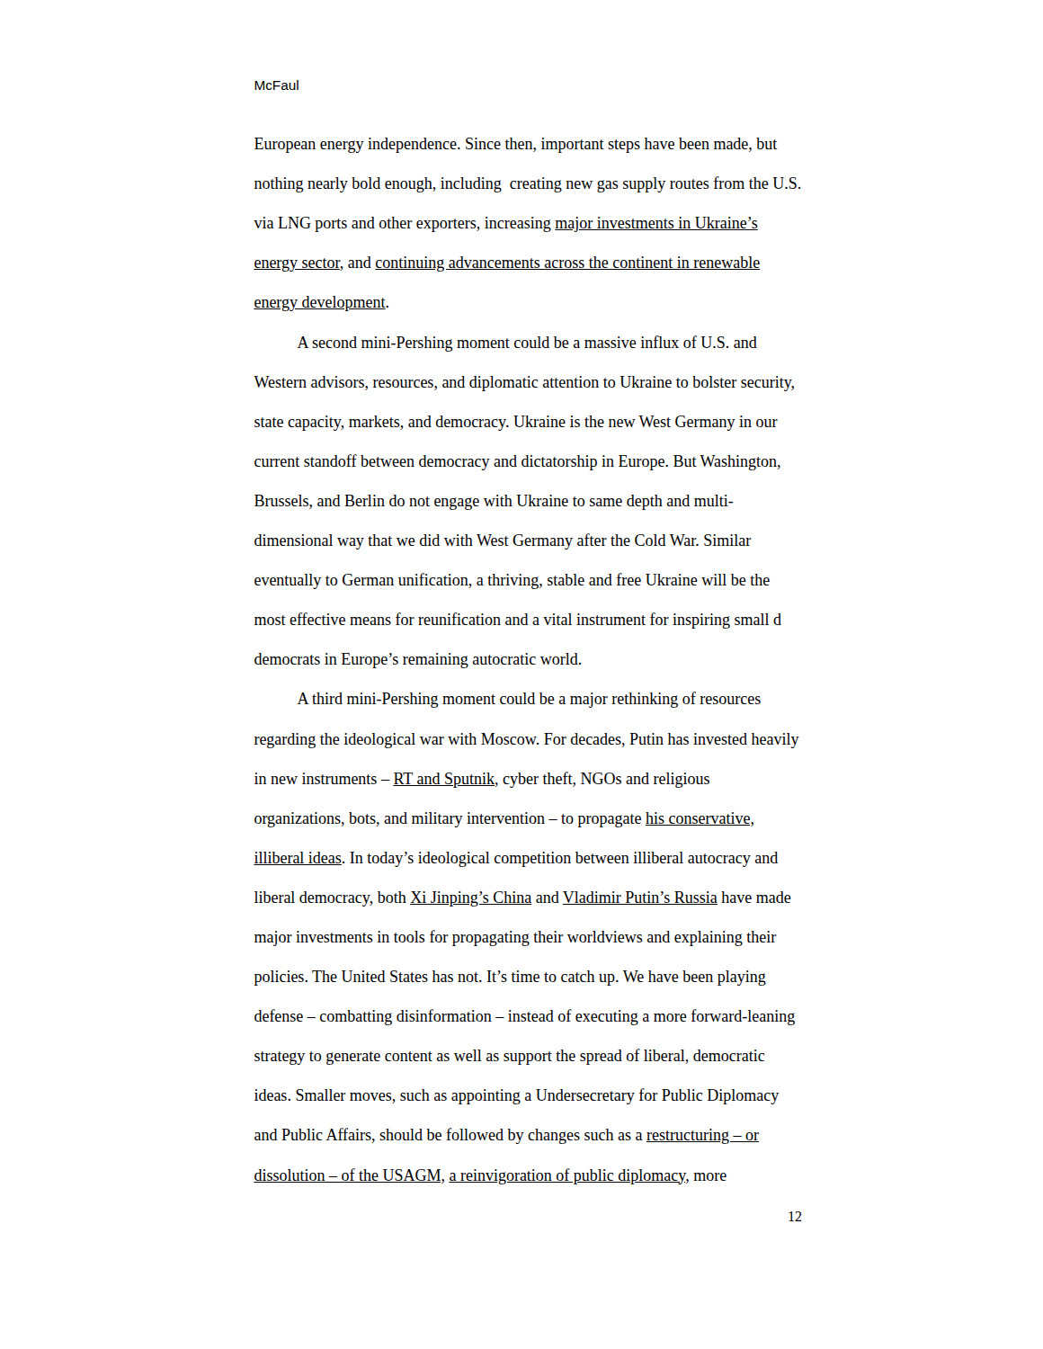McFaul
European energy independence. Since then, important steps have been made, but nothing nearly bold enough, including creating new gas supply routes from the U.S. via LNG ports and other exporters, increasing major investments in Ukraine’s energy sector, and continuing advancements across the continent in renewable energy development.
A second mini-Pershing moment could be a massive influx of U.S. and Western advisors, resources, and diplomatic attention to Ukraine to bolster security, state capacity, markets, and democracy. Ukraine is the new West Germany in our current standoff between democracy and dictatorship in Europe. But Washington, Brussels, and Berlin do not engage with Ukraine to same depth and multi-dimensional way that we did with West Germany after the Cold War. Similar eventually to German unification, a thriving, stable and free Ukraine will be the most effective means for reunification and a vital instrument for inspiring small d democrats in Europe’s remaining autocratic world.
A third mini-Pershing moment could be a major rethinking of resources regarding the ideological war with Moscow. For decades, Putin has invested heavily in new instruments – RT and Sputnik, cyber theft, NGOs and religious organizations, bots, and military intervention – to propagate his conservative, illiberal ideas. In today’s ideological competition between illiberal autocracy and liberal democracy, both Xi Jinping’s China and Vladimir Putin’s Russia have made major investments in tools for propagating their worldviews and explaining their policies. The United States has not. It’s time to catch up. We have been playing defense – combatting disinformation – instead of executing a more forward-leaning strategy to generate content as well as support the spread of liberal, democratic ideas. Smaller moves, such as appointing a Undersecretary for Public Diplomacy and Public Affairs, should be followed by changes such as a restructuring – or dissolution – of the USAGM, a reinvigoration of public diplomacy, more
12